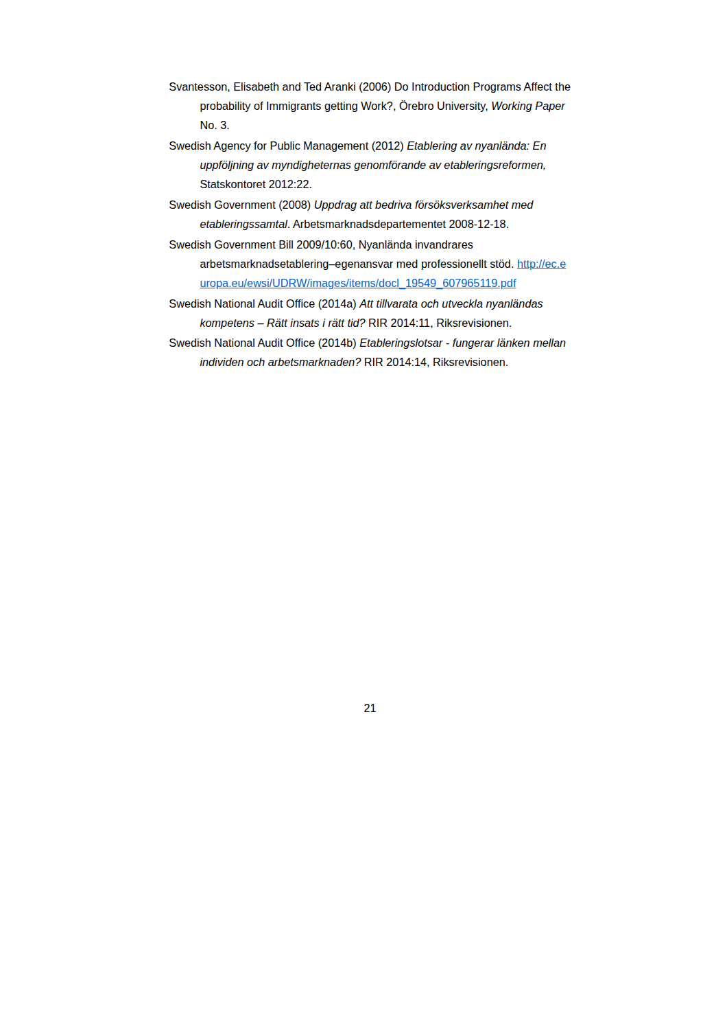Svantesson, Elisabeth and Ted Aranki (2006) Do Introduction Programs Affect the probability of Immigrants getting Work?, Örebro University, Working Paper No. 3.
Swedish Agency for Public Management (2012) Etablering av nyanlända: En uppföljning av myndigheternas genomförande av etableringsreformen, Statskontoret 2012:22.
Swedish Government (2008) Uppdrag att bedriva försöksverksamhet med etableringssamtal. Arbetsmarknadsdepartementet 2008-12-18.
Swedish Government Bill 2009/10:60, Nyanlända invandrares arbetsmarknadsetablering–egenansvar med professionellt stöd. http://ec.europa.eu/ewsi/UDRW/images/items/docl_19549_607965119.pdf
Swedish National Audit Office (2014a) Att tillvarata och utveckla nyanländas kompetens – Rätt insats i rätt tid? RIR 2014:11, Riksrevisionen.
Swedish National Audit Office (2014b) Etableringslotsar - fungerar länken mellan individen och arbetsmarknaden? RIR 2014:14, Riksrevisionen.
21